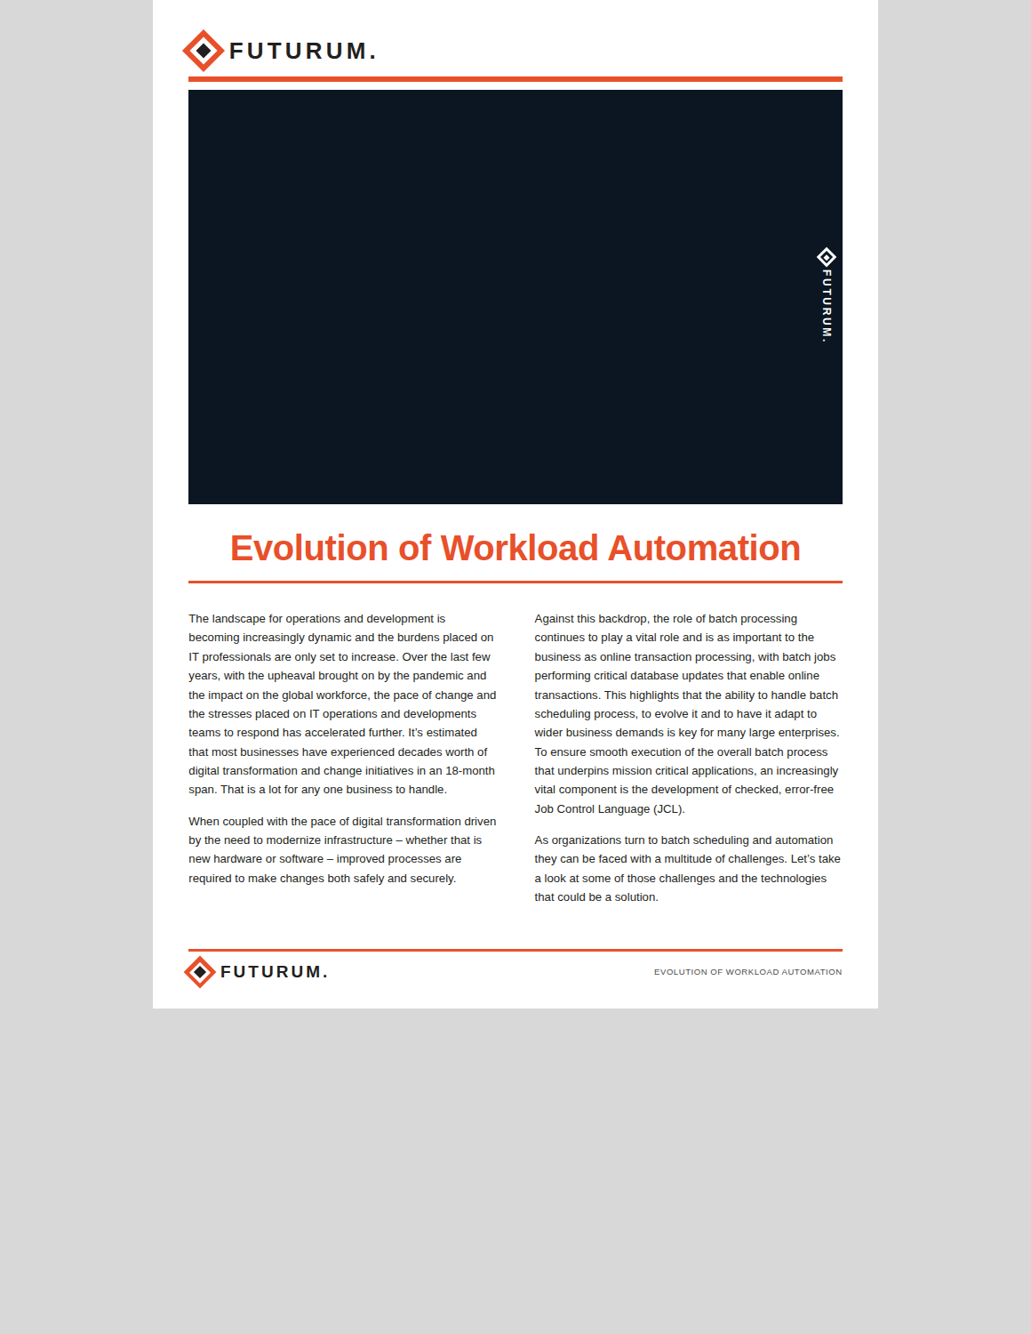FUTURUM.
FUTURUM.
Evolution of Workload Automation
The landscape for operations and development is becoming increasingly dynamic and the burdens placed on IT professionals are only set to increase. Over the last few years, with the upheaval brought on by the pandemic and the impact on the global workforce, the pace of change and the stresses placed on IT operations and developments teams to respond has accelerated further. It’s estimated that most businesses have experienced decades worth of digital transformation and change initiatives in an 18-month span. That is a lot for any one business to handle.
When coupled with the pace of digital transformation driven by the need to modernize infrastructure – whether that is new hardware or software – improved processes are required to make changes both safely and securely.
Against this backdrop, the role of batch processing continues to play a vital role and is as important to the business as online transaction processing, with batch jobs performing critical database updates that enable online transactions. This highlights that the ability to handle batch scheduling process, to evolve it and to have it adapt to wider business demands is key for many large enterprises. To ensure smooth execution of the overall batch process that underpins mission critical applications, an increasingly vital component is the development of checked, error-free Job Control Language (JCL).
As organizations turn to batch scheduling and automation they can be faced with a multitude of challenges. Let’s take a look at some of those challenges and the technologies that could be a solution.
FUTURUM.
Evolution of Workload Automation